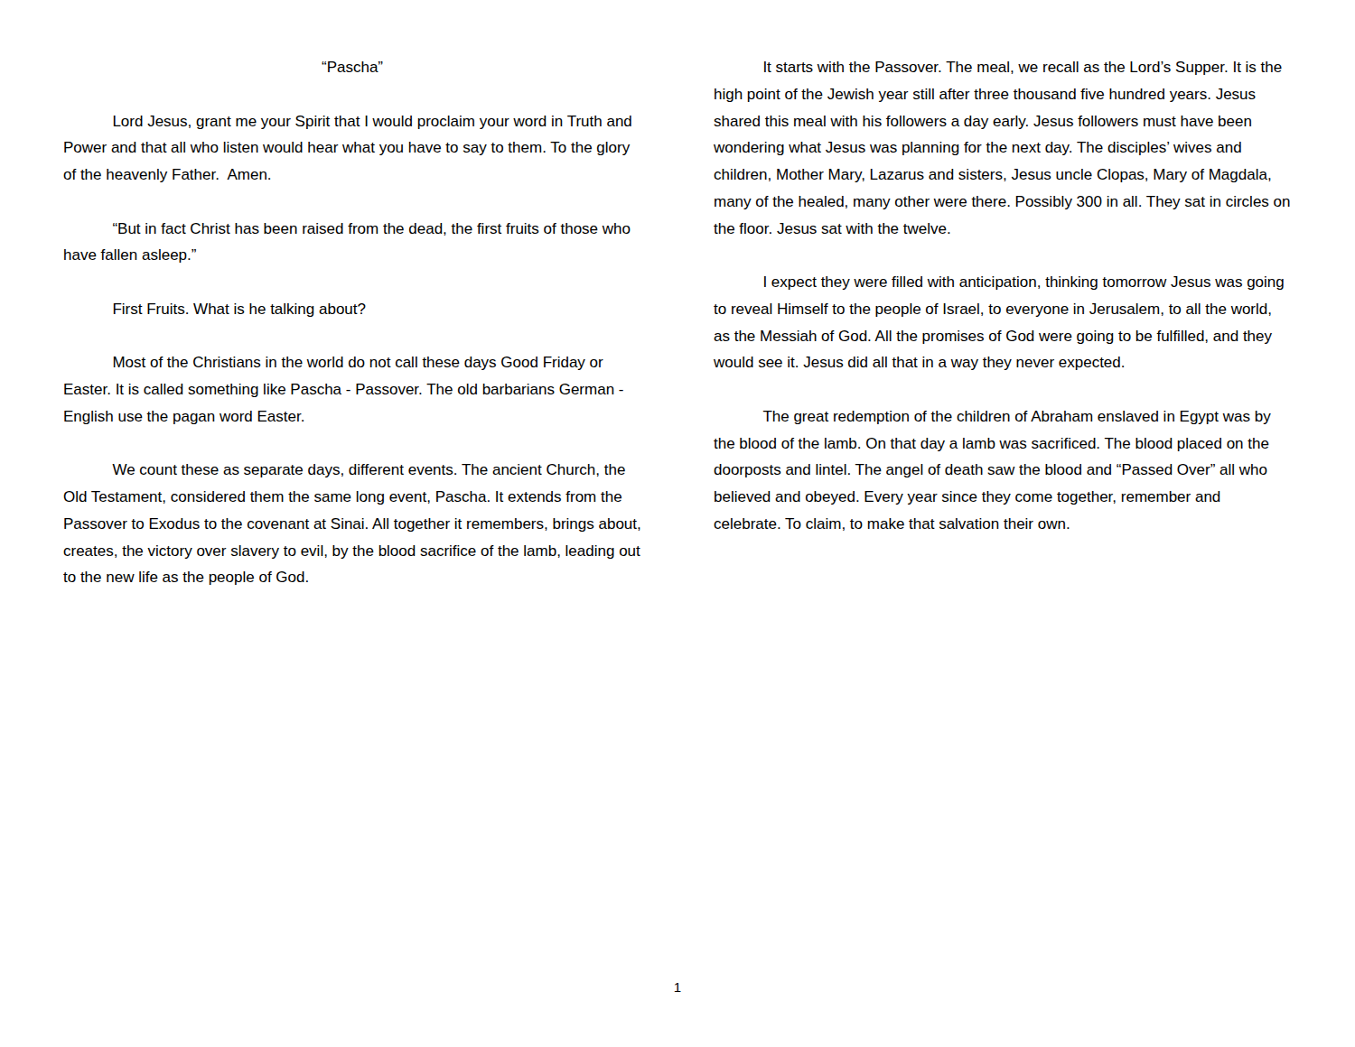“Pascha”
Lord Jesus, grant me your Spirit that I would proclaim your word in Truth and Power and that all who listen would hear what you have to say to them. To the glory of the heavenly Father. Amen.
“But in fact Christ has been raised from the dead, the first fruits of those who have fallen asleep.”
First Fruits. What is he talking about?
Most of the Christians in the world do not call these days Good Friday or Easter. It is called something like Pascha - Passover. The old barbarians German - English use the pagan word Easter.
We count these as separate days, different events. The ancient Church, the Old Testament, considered them the same long event, Pascha. It extends from the Passover to Exodus to the covenant at Sinai. All together it remembers, brings about, creates, the victory over slavery to evil, by the blood sacrifice of the lamb, leading out to the new life as the people of God.
It starts with the Passover. The meal, we recall as the Lord’s Supper. It is the high point of the Jewish year still after three thousand five hundred years. Jesus shared this meal with his followers a day early. Jesus followers must have been wondering what Jesus was planning for the next day. The disciples’ wives and children, Mother Mary, Lazarus and sisters, Jesus uncle Clopas, Mary of Magdala, many of the healed, many other were there. Possibly 300 in all. They sat in circles on the floor. Jesus sat with the twelve.
I expect they were filled with anticipation, thinking tomorrow Jesus was going to reveal Himself to the people of Israel, to everyone in Jerusalem, to all the world, as the Messiah of God. All the promises of God were going to be fulfilled, and they would see it. Jesus did all that in a way they never expected.
The great redemption of the children of Abraham enslaved in Egypt was by the blood of the lamb. On that day a lamb was sacrificed. The blood placed on the doorposts and lintel. The angel of death saw the blood and “Passed Over” all who believed and obeyed. Every year since they come together, remember and celebrate. To claim, to make that salvation their own.
1